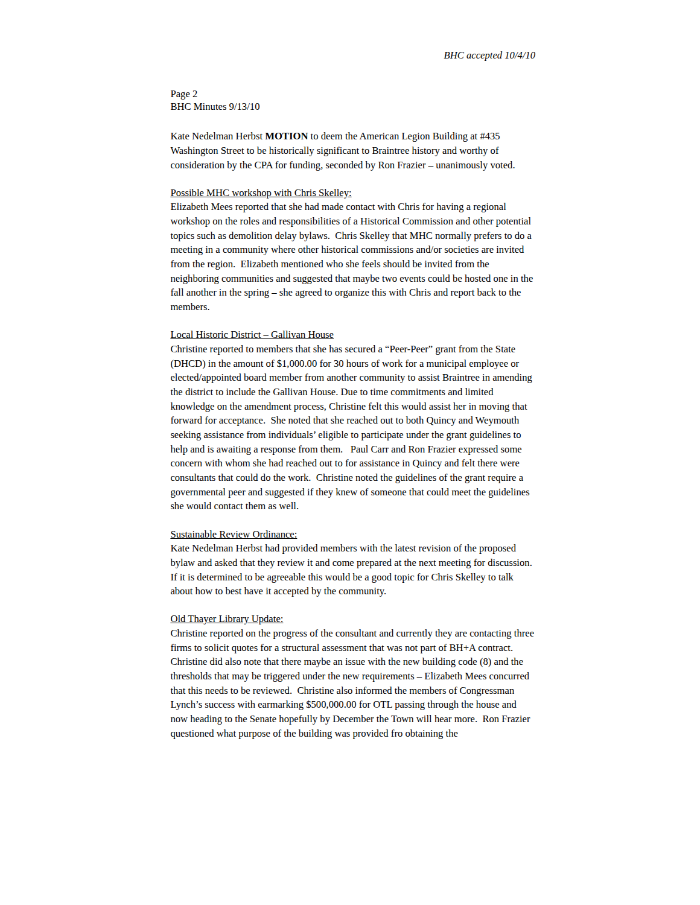BHC accepted 10/4/10
Page 2
BHC Minutes 9/13/10
Kate Nedelman Herbst MOTION to deem the American Legion Building at #435 Washington Street to be historically significant to Braintree history and worthy of consideration by the CPA for funding, seconded by Ron Frazier – unanimously voted.
Possible MHC workshop with Chris Skelley:
Elizabeth Mees reported that she had made contact with Chris for having a regional workshop on the roles and responsibilities of a Historical Commission and other potential topics such as demolition delay bylaws. Chris Skelley that MHC normally prefers to do a meeting in a community where other historical commissions and/or societies are invited from the region. Elizabeth mentioned who she feels should be invited from the neighboring communities and suggested that maybe two events could be hosted one in the fall another in the spring – she agreed to organize this with Chris and report back to the members.
Local Historic District – Gallivan House
Christine reported to members that she has secured a “Peer-Peer” grant from the State (DHCD) in the amount of $1,000.00 for 30 hours of work for a municipal employee or elected/appointed board member from another community to assist Braintree in amending the district to include the Gallivan House. Due to time commitments and limited knowledge on the amendment process, Christine felt this would assist her in moving that forward for acceptance. She noted that she reached out to both Quincy and Weymouth seeking assistance from individuals’ eligible to participate under the grant guidelines to help and is awaiting a response from them. Paul Carr and Ron Frazier expressed some concern with whom she had reached out to for assistance in Quincy and felt there were consultants that could do the work. Christine noted the guidelines of the grant require a governmental peer and suggested if they knew of someone that could meet the guidelines she would contact them as well.
Sustainable Review Ordinance:
Kate Nedelman Herbst had provided members with the latest revision of the proposed bylaw and asked that they review it and come prepared at the next meeting for discussion. If it is determined to be agreeable this would be a good topic for Chris Skelley to talk about how to best have it accepted by the community.
Old Thayer Library Update:
Christine reported on the progress of the consultant and currently they are contacting three firms to solicit quotes for a structural assessment that was not part of BH+A contract. Christine did also note that there maybe an issue with the new building code (8) and the thresholds that may be triggered under the new requirements – Elizabeth Mees concurred that this needs to be reviewed. Christine also informed the members of Congressman Lynch’s success with earmarking $500,000.00 for OTL passing through the house and now heading to the Senate hopefully by December the Town will hear more. Ron Frazier questioned what purpose of the building was provided fro obtaining the